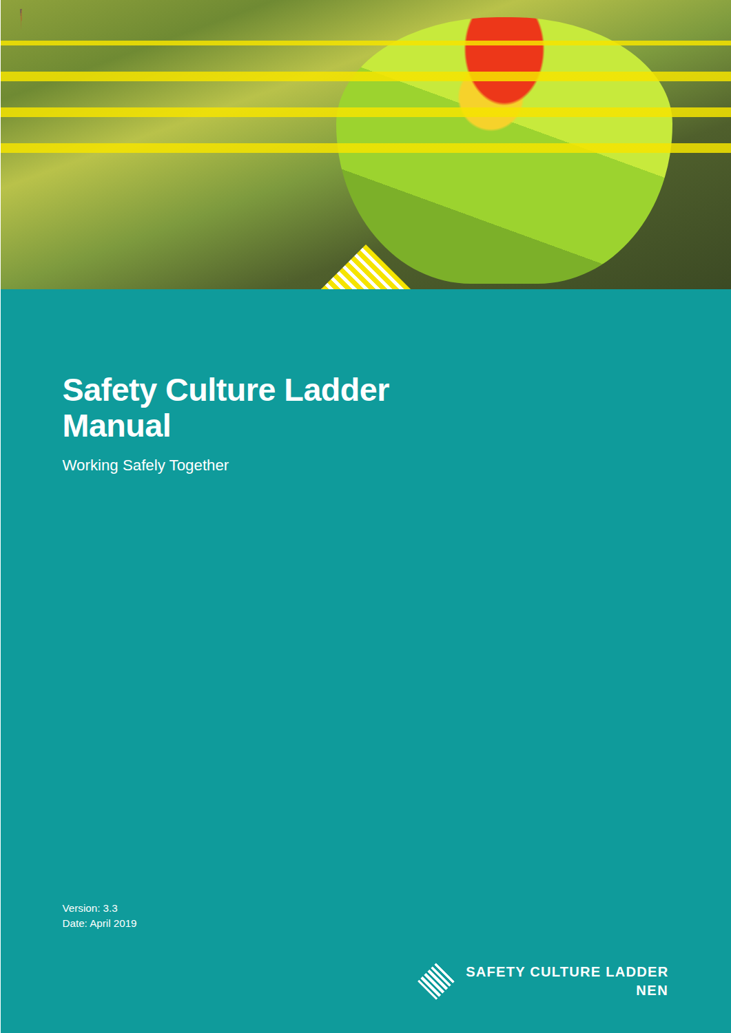Safety Culture Ladder
Manual
Working Safely Together
Version: 3.3
Date: April 2019
SAFETY CULTURE LADDER
NEN